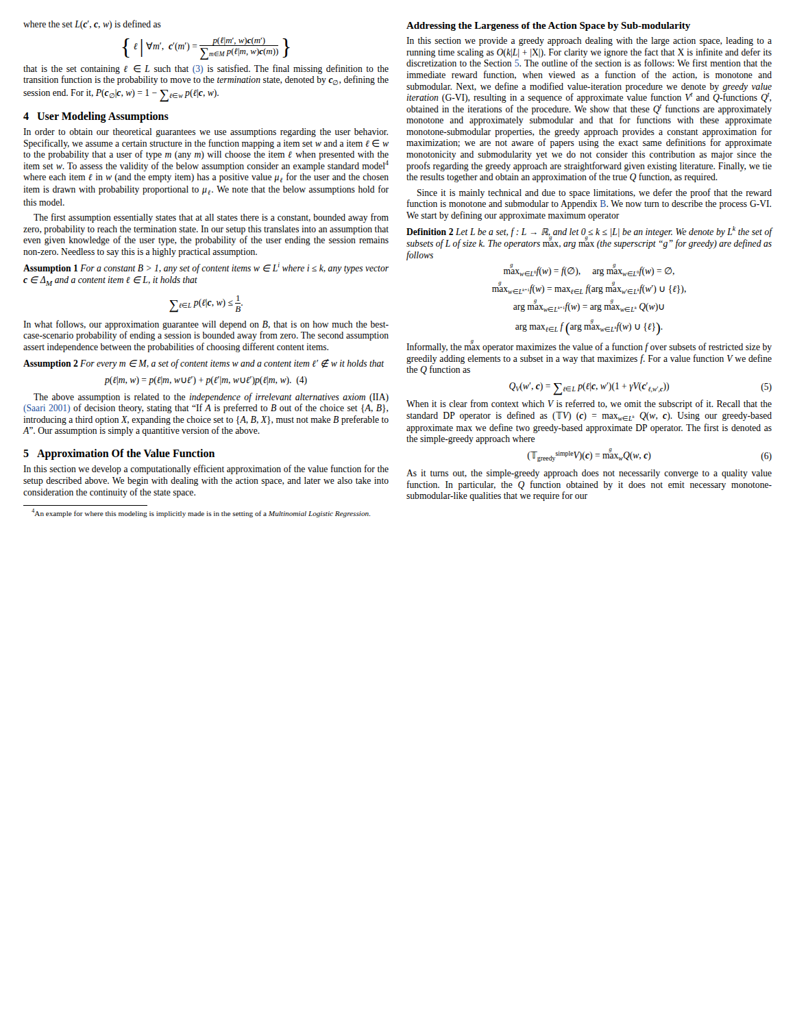where the set L(c′, c, w) is defined as
{ ℓ | ∀m′, c′(m′) = p(ℓ|m′, w)c(m′) ∑m∈M p(ℓ|m, w)c(m)) }
that is the set containing ℓ ∈ L such that (3) is satisfied. The final missing definition to the transition function is the probability to move to the termination state, denoted by c∅, defining the session end. For it, P(c∅|c, w) = 1 − ∑ℓ∈w p(ℓ|c, w).
4 User Modeling Assumptions
In order to obtain our theoretical guarantees we use assumptions regarding the user behavior. Specifically, we assume a certain structure in the function mapping a item set w and a item ℓ ∈ w to the probability that a user of type m (any m) will choose the item ℓ when presented with the item set w. To assess the validity of the below assumption consider an example standard model4 where each item ℓ in w (and the empty item) has a positive value μℓ for the user and the chosen item is drawn with probability proportional to μℓ. We note that the below assumptions hold for this model.
The first assumption essentially states that at all states there is a constant, bounded away from zero, probability to reach the termination state. In our setup this translates into an assumption that even given knowledge of the user type, the probability of the user ending the session remains non-zero. Needless to say this is a highly practical assumption.
Assumption 1 For a constant B > 1, any set of content items w ∈ Li where i ≤ k, any types vector c ∈ ΔM and a content item ℓ ∈ L, it holds that
∑ℓ∈L p(ℓ|c, w) ≤ 1 B .
In what follows, our approximation guarantee will depend on B, that is on how much the best-case-scenario probability of ending a session is bounded away from zero. The second assumption assert independence between the probabilities of choosing different content items.
Assumption 2 For every m ∈ M, a set of content items w and a content item ℓ′ ∉ w it holds that
p(ℓ|m, w) = p(ℓ|m, w∪ℓ′) + p(ℓ′|m, w∪ℓ′)p(ℓ|m, w). (4)
The above assumption is related to the independence of irrelevant alternatives axiom (IIA) (Saari 2001) of decision theory, stating that “If A is preferred to B out of the choice set {A, B}, introducing a third option X, expanding the choice set to {A, B, X}, must not make B preferable to A”. Our assumption is simply a quantitive version of the above.
5 Approximation Of the Value Function
In this section we develop a computationally efficient approximation of the value function for the setup described above. We begin with dealing with the action space, and later we also take into consideration the continuity of the state space.
4An example for where this modeling is implicitly made is in the setting of a Multinomial Logistic Regression.
Addressing the Largeness of the Action Space by Sub-modularity
In this section we provide a greedy approach dealing with the large action space, leading to a running time scaling as O(k|L| + |X|). For clarity we ignore the fact that X is infinite and defer its discretization to the Section 5. The outline of the section is as follows: We first mention that the immediate reward function, when viewed as a function of the action, is monotone and submodular. Next, we define a modified value-iteration procedure we denote by greedy value iteration (G-VI), resulting in a sequence of approximate value function Vt and Q-functions Qt, obtained in the iterations of the procedure. We show that these Qt functions are approximately monotone and approximately submodular and that for functions with these approximate monotone-submodular properties, the greedy approach provides a constant approximation for maximization; we are not aware of papers using the exact same definitions for approximate monotonicity and submodularity yet we do not consider this contribution as major since the proofs regarding the greedy approach are straightforward given existing literature. Finally, we tie the results together and obtain an approximation of the true Q function, as required.
Since it is mainly technical and due to space limitations, we defer the proof that the reward function is monotone and submodular to Appendix B. We now turn to describe the process G-VI. We start by defining our approximate maximum operator
Definition 2 Let L be a set, f : L → ℝ, and let 0 ≤ k ≤ |L| be an integer. We denote by Lk the set of subsets of L of size k. The operators gmax, arg gmax (the superscript “g” for greedy) are defined as follows
gmax w∈L0 f(w) = f(∅), arg gmax w∈L0 f(w) = ∅,
gmax w∈Lk+1 f(w) = maxℓ∈L f(arg gmax w′∈Lk f(w′) ∪ {ℓ}),
arg gmax w∈Lk+1 f(w) = arg gmax w∈Lk Q(w)∪
arg maxℓ∈L f (arg gmax w∈Lk f(w) ∪ {ℓ}).
Informally, the gmax operator maximizes the value of a function f over subsets of restricted size by greedily adding elements to a subset in a way that maximizes f. For a value function V we define the Q function as
QV(w′, c) = ∑ℓ∈L p(ℓ|c, w′)(1 + γV(c′ℓ,w′,c)) (5)
When it is clear from context which V is referred to, we omit the subscript of it. Recall that the standard DP operator is defined as (𝕋V) (c) = maxw∈Lk Q(w, c). Using our greedy-based approximate max we define two greedy-based approximate DP operator. The first is denoted as the simple-greedy approach where
(𝕋greedysimpleV)(c) = gmax wQ(w, c) (6)
As it turns out, the simple-greedy approach does not necessarily converge to a quality value function. In particular, the Q function obtained by it does not emit necessary monotone-submodular-like qualities that we require for our